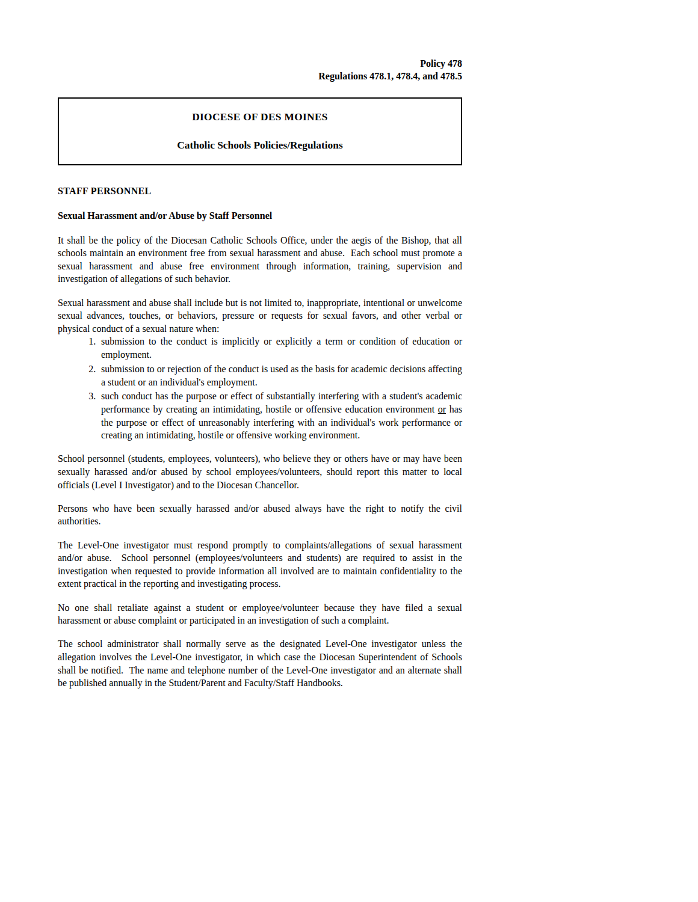Policy 478
Regulations 478.1, 478.4, and 478.5
DIOCESE OF DES MOINES
Catholic Schools Policies/Regulations
STAFF PERSONNEL
Sexual Harassment and/or Abuse by Staff Personnel
It shall be the policy of the Diocesan Catholic Schools Office, under the aegis of the Bishop, that all schools maintain an environment free from sexual harassment and abuse. Each school must promote a sexual harassment and abuse free environment through information, training, supervision and investigation of allegations of such behavior.
Sexual harassment and abuse shall include but is not limited to, inappropriate, intentional or unwelcome sexual advances, touches, or behaviors, pressure or requests for sexual favors, and other verbal or physical conduct of a sexual nature when:
submission to the conduct is implicitly or explicitly a term or condition of education or employment.
submission to or rejection of the conduct is used as the basis for academic decisions affecting a student or an individual's employment.
such conduct has the purpose or effect of substantially interfering with a student's academic performance by creating an intimidating, hostile or offensive education environment or has the purpose or effect of unreasonably interfering with an individual's work performance or creating an intimidating, hostile or offensive working environment.
School personnel (students, employees, volunteers), who believe they or others have or may have been sexually harassed and/or abused by school employees/volunteers, should report this matter to local officials (Level I Investigator) and to the Diocesan Chancellor.
Persons who have been sexually harassed and/or abused always have the right to notify the civil authorities.
The Level-One investigator must respond promptly to complaints/allegations of sexual harassment and/or abuse. School personnel (employees/volunteers and students) are required to assist in the investigation when requested to provide information all involved are to maintain confidentiality to the extent practical in the reporting and investigating process.
No one shall retaliate against a student or employee/volunteer because they have filed a sexual harassment or abuse complaint or participated in an investigation of such a complaint.
The school administrator shall normally serve as the designated Level-One investigator unless the allegation involves the Level-One investigator, in which case the Diocesan Superintendent of Schools shall be notified. The name and telephone number of the Level-One investigator and an alternate shall be published annually in the Student/Parent and Faculty/Staff Handbooks.